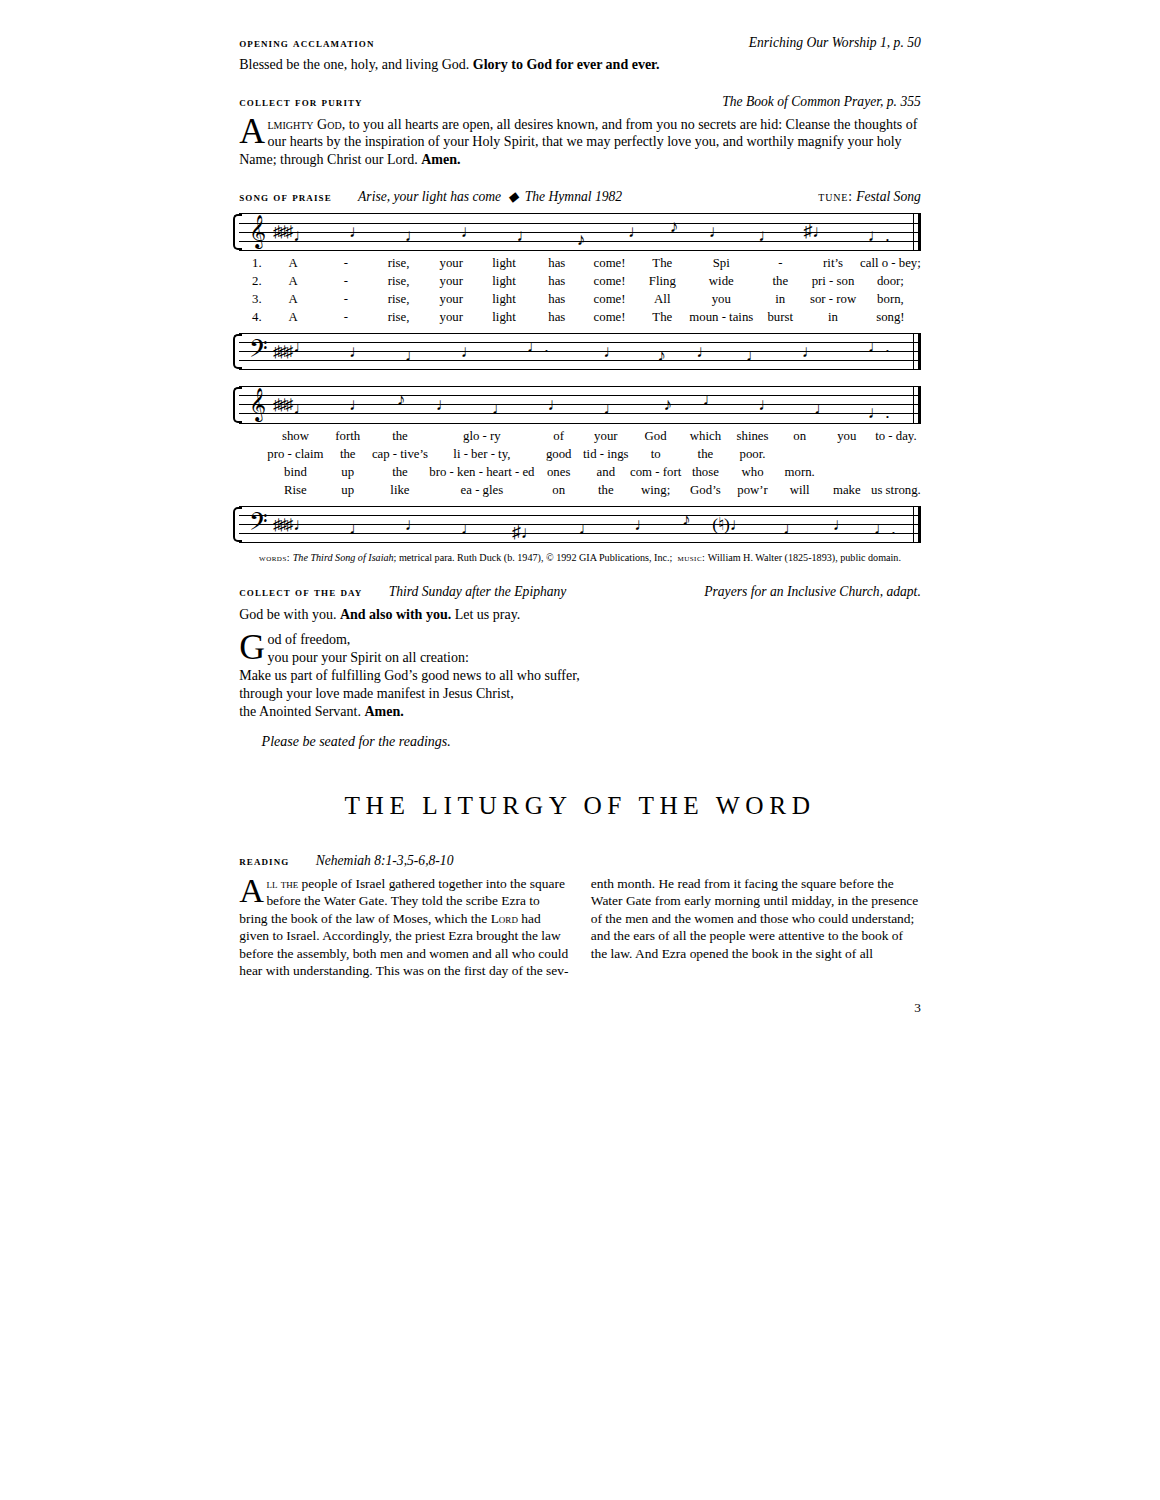Opening Acclamation Enriching Our Worship 1, p. 50
Blessed be the one, holy, and living God. Glory to God for ever and ever.
Collect for Purity The Book of Common Prayer, p. 355
Almighty God, to you all hearts are open, all desires known, and from you no secrets are hid: Cleanse the thoughts of our hearts by the inspiration of your Holy Spirit, that we may perfectly love you, and worthily magnify your holy Name; through Christ our Lord. Amen.
Song of Praise Arise, your light has come ◆ The Hymnal 1982 tune: Festal Song
𝄞
♯♯♯
♩ ♩ ♩ ♩ ♩ ♪ ♩ ♪ ♩ ♩ ♯♩ ♩.
1. A-rise, your light has come!The Spi-rit’s call o - bey; 2. A-rise, your light has come!Fling wide the pri - son door; 3. A-rise, your light has come!All you in sor - row born, 4. A-rise, your light has come!The moun - tains burst in song!
𝄢
♯♯♯
♩ ♩ ♩ ♩ ♩. ♩ ♪ ♩ ♩ ♩ ♩.
𝄞
♯♯♯
♩ ♩ ♪ ♩ ♩ ♩ ♩ ♪ ♩ ♩ ♩ ♩.
show forth the glo - ry of your God which shines on you to - day. pro - claim the cap - tive’s li - ber - ty, good tid - ings to the poor. bind up the bro - ken - heart - ed ones and com - fort those who morn. Rise up like ea - gles on the wing; God’s pow’r will make us strong.
𝄢
♯♯♯
♩ ♩ ♩ ♩ ♯♩ ♩ ♩ ♪ (♮)♩ ♩ ♩ ♩.
words: The Third Song of Isaiah; metrical para. Ruth Duck (b. 1947), © 1992 GIA Publications, Inc.; music: William H. Walter (1825-1893), public domain.
Collect of the Day Third Sunday after the Epiphany Prayers for an Inclusive Church, adapt.
God be with you. And also with you. Let us pray.
God of freedom,
you pour your Spirit on all creation:
Make us part of fulfilling God’s good news to all who suffer,
through your love made manifest in Jesus Christ,
the Anointed Servant. Amen.
Please be seated for the readings.
The Liturgy of the Word
Reading Nehemiah 8:1-3,5-6,8-10
All the people of Israel gathered together into the square before the Water Gate. They told the scribe Ezra to bring the book of the law of Moses, which the Lord had given to Israel. Accordingly, the priest Ezra brought the law before the assembly, both men and women and all who could hear with understanding. This was on the first day of the seventh month. He read from it facing the square before the Water Gate from early morning until midday, in the presence of the men and the women and those who could understand; and the ears of all the people were attentive to the book of the law. And Ezra opened the book in the sight of all
3